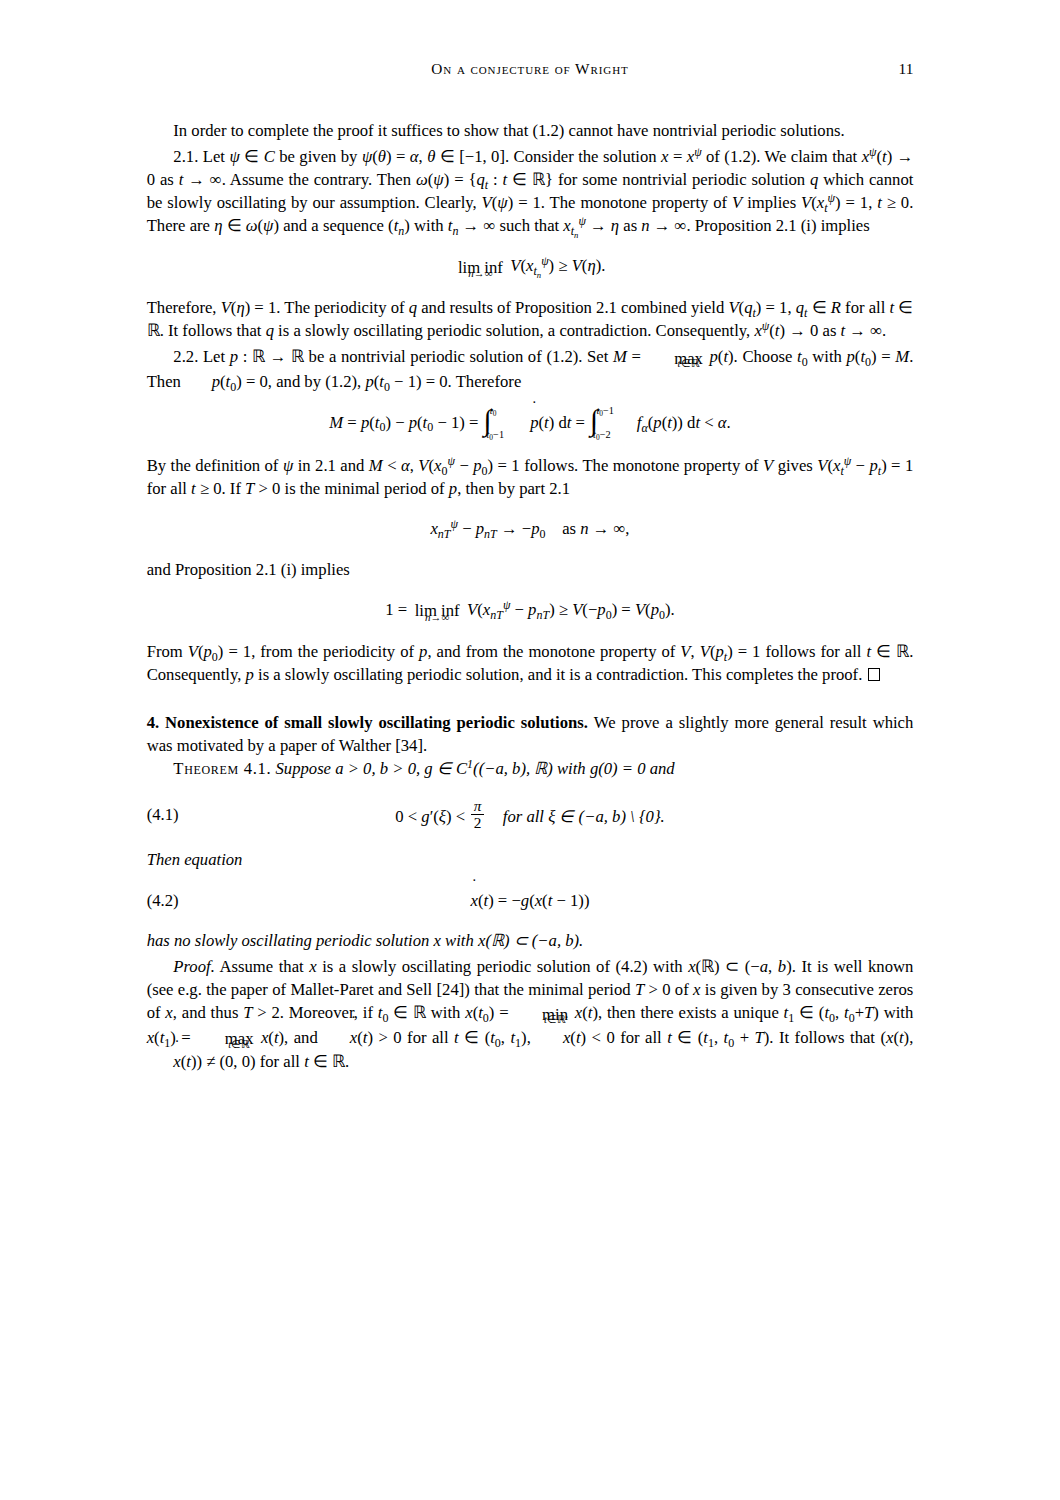On a conjecture of Wright 11
In order to complete the proof it suffices to show that (1.2) cannot have nontrivial periodic solutions.
2.1. Let ψ ∈ C be given by ψ(θ) = α, θ ∈ [−1, 0]. Consider the solution x = xψ of (1.2). We claim that xψ(t) → 0 as t → ∞. Assume the contrary. Then ω(ψ) = {qt : t ∈ ℝ} for some nontrivial periodic solution q which cannot be slowly oscillating by our assumption. Clearly, V(ψ) = 1. The monotone property of V implies V(xtψ) = 1, t ≥ 0. There are η ∈ ω(ψ) and a sequence (tn) with tn → ∞ such that xtnψ → η as n → ∞. Proposition 2.1 (i) implies
lim inf n→∞ V(xtnψ) ≥ V(η).
Therefore, V(η) = 1. The periodicity of q and results of Proposition 2.1 combined yield V(qt) = 1, qt ∈ R for all t ∈ ℝ. It follows that q is a slowly oscillating periodic solution, a contradiction. Consequently, xψ(t) → 0 as t → ∞.
2.2. Let p : ℝ → ℝ be a nontrivial periodic solution of (1.2). Set M = max t∈ℝ p(t). Choose t0 with p(t0) = M. Then p(t0) = 0, and by (1.2), p(t0 − 1) = 0. Therefore
M = p(t0) − p(t0 − 1) = ∫t0 t0−1 p(t) dt = ∫t0−1 t0−2 fα(p(t)) dt < α.
By the definition of ψ in 2.1 and M < α, V(x0ψ − p0) = 1 follows. The monotone property of V gives V(xtψ − pt) = 1 for all t ≥ 0. If T > 0 is the minimal period of p, then by part 2.1
xnTψ − pnT → −p0 as n → ∞,
and Proposition 2.1 (i) implies
1 = lim inf n→∞ V(xnTψ − pnT) ≥ V(−p0) = V(p0).
From V(p0) = 1, from the periodicity of p, and from the monotone property of V, V(pt) = 1 follows for all t ∈ ℝ. Consequently, p is a slowly oscillating periodic solution, and it is a contradiction. This completes the proof.
4. Nonexistence of small slowly oscillating periodic solutions.
We prove a slightly more general result which was motivated by a paper of Walther [34].
Theorem 4.1. Suppose a > 0, b > 0, g ∈ C1((−a, b), ℝ) with g(0) = 0 and
(4.1) 0 < g′(ξ) < π 2 for all ξ ∈ (−a, b) \ {0}.
Then equation
(4.2) x(t) = −g(x(t − 1))
has no slowly oscillating periodic solution x with x(ℝ) ⊂ (−a, b).
Proof. Assume that x is a slowly oscillating periodic solution of (4.2) with x(ℝ) ⊂ (−a, b). It is well known (see e.g. the paper of Mallet-Paret and Sell [24]) that the minimal period T > 0 of x is given by 3 consecutive zeros of x, and thus T > 2. Moreover, if t0 ∈ ℝ with x(t0) = min t∈ℝ x(t), then there exists a unique t1 ∈ (t0, t0+T) with x(t1) = max t∈ℝ x(t), and x(t) > 0 for all t ∈ (t0, t1), x(t) < 0 for all t ∈ (t1, t0 + T). It follows that (x(t), x(t)) ≠ (0, 0) for all t ∈ ℝ.